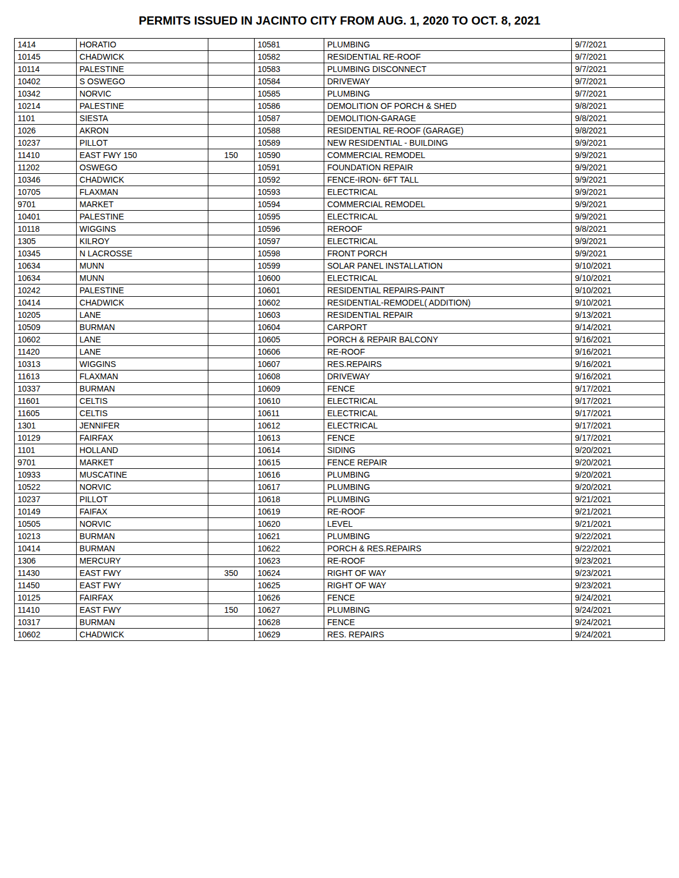PERMITS ISSUED IN JACINTO CITY FROM AUG. 1, 2020 TO OCT. 8, 2021
| 1414 | HORATIO | | 10581 | PLUMBING | 9/7/2021 |
| 10145 | CHADWICK | | 10582 | RESIDENTIAL RE-ROOF | 9/7/2021 |
| 10114 | PALESTINE | | 10583 | PLUMBING DISCONNECT | 9/7/2021 |
| 10402 | S OSWEGO | | 10584 | DRIVEWAY | 9/7/2021 |
| 10342 | NORVIC | | 10585 | PLUMBING | 9/7/2021 |
| 10214 | PALESTINE | | 10586 | DEMOLITION OF PORCH & SHED | 9/8/2021 |
| 1101 | SIESTA | | 10587 | DEMOLITION-GARAGE | 9/8/2021 |
| 1026 | AKRON | | 10588 | RESIDENTIAL RE-ROOF (GARAGE) | 9/8/2021 |
| 10237 | PILLOT | | 10589 | NEW RESIDENTIAL - BUILDING | 9/9/2021 |
| 11410 | EAST FWY 150 | 150 | 10590 | COMMERCIAL REMODEL | 9/9/2021 |
| 11202 | OSWEGO | | 10591 | FOUNDATION REPAIR | 9/9/2021 |
| 10346 | CHADWICK | | 10592 | FENCE-IRON- 6FT TALL | 9/9/2021 |
| 10705 | FLAXMAN | | 10593 | ELECTRICAL | 9/9/2021 |
| 9701 | MARKET | | 10594 | COMMERCIAL REMODEL | 9/9/2021 |
| 10401 | PALESTINE | | 10595 | ELECTRICAL | 9/9/2021 |
| 10118 | WIGGINS | | 10596 | REROOF | 9/8/2021 |
| 1305 | KILROY | | 10597 | ELECTRICAL | 9/9/2021 |
| 10345 | N LACROSSE | | 10598 | FRONT PORCH | 9/9/2021 |
| 10634 | MUNN | | 10599 | SOLAR PANEL INSTALLATION | 9/10/2021 |
| 10634 | MUNN | | 10600 | ELECTRICAL | 9/10/2021 |
| 10242 | PALESTINE | | 10601 | RESIDENTIAL REPAIRS-PAINT | 9/10/2021 |
| 10414 | CHADWICK | | 10602 | RESIDENTIAL-REMODEL( ADDITION) | 9/10/2021 |
| 10205 | LANE | | 10603 | RESIDENTIAL REPAIR | 9/13/2021 |
| 10509 | BURMAN | | 10604 | CARPORT | 9/14/2021 |
| 10602 | LANE | | 10605 | PORCH & REPAIR BALCONY | 9/16/2021 |
| 11420 | LANE | | 10606 | RE-ROOF | 9/16/2021 |
| 10313 | WIGGINS | | 10607 | RES.REPAIRS | 9/16/2021 |
| 11613 | FLAXMAN | | 10608 | DRIVEWAY | 9/16/2021 |
| 10337 | BURMAN | | 10609 | FENCE | 9/17/2021 |
| 11601 | CELTIS | | 10610 | ELECTRICAL | 9/17/2021 |
| 11605 | CELTIS | | 10611 | ELECTRICAL | 9/17/2021 |
| 1301 | JENNIFER | | 10612 | ELECTRICAL | 9/17/2021 |
| 10129 | FAIRFAX | | 10613 | FENCE | 9/17/2021 |
| 1101 | HOLLAND | | 10614 | SIDING | 9/20/2021 |
| 9701 | MARKET | | 10615 | FENCE REPAIR | 9/20/2021 |
| 10933 | MUSCATINE | | 10616 | PLUMBING | 9/20/2021 |
| 10522 | NORVIC | | 10617 | PLUMBING | 9/20/2021 |
| 10237 | PILLOT | | 10618 | PLUMBING | 9/21/2021 |
| 10149 | FAIFAX | | 10619 | RE-ROOF | 9/21/2021 |
| 10505 | NORVIC | | 10620 | LEVEL | 9/21/2021 |
| 10213 | BURMAN | | 10621 | PLUMBING | 9/22/2021 |
| 10414 | BURMAN | | 10622 | PORCH & RES.REPAIRS | 9/22/2021 |
| 1306 | MERCURY | | 10623 | RE-ROOF | 9/23/2021 |
| 11430 | EAST FWY | 350 | 10624 | RIGHT OF WAY | 9/23/2021 |
| 11450 | EAST FWY | | 10625 | RIGHT OF WAY | 9/23/2021 |
| 10125 | FAIRFAX | | 10626 | FENCE | 9/24/2021 |
| 11410 | EAST FWY | 150 | 10627 | PLUMBING | 9/24/2021 |
| 10317 | BURMAN | | 10628 | FENCE | 9/24/2021 |
| 10602 | CHADWICK | | 10629 | RES. REPAIRS | 9/24/2021 |